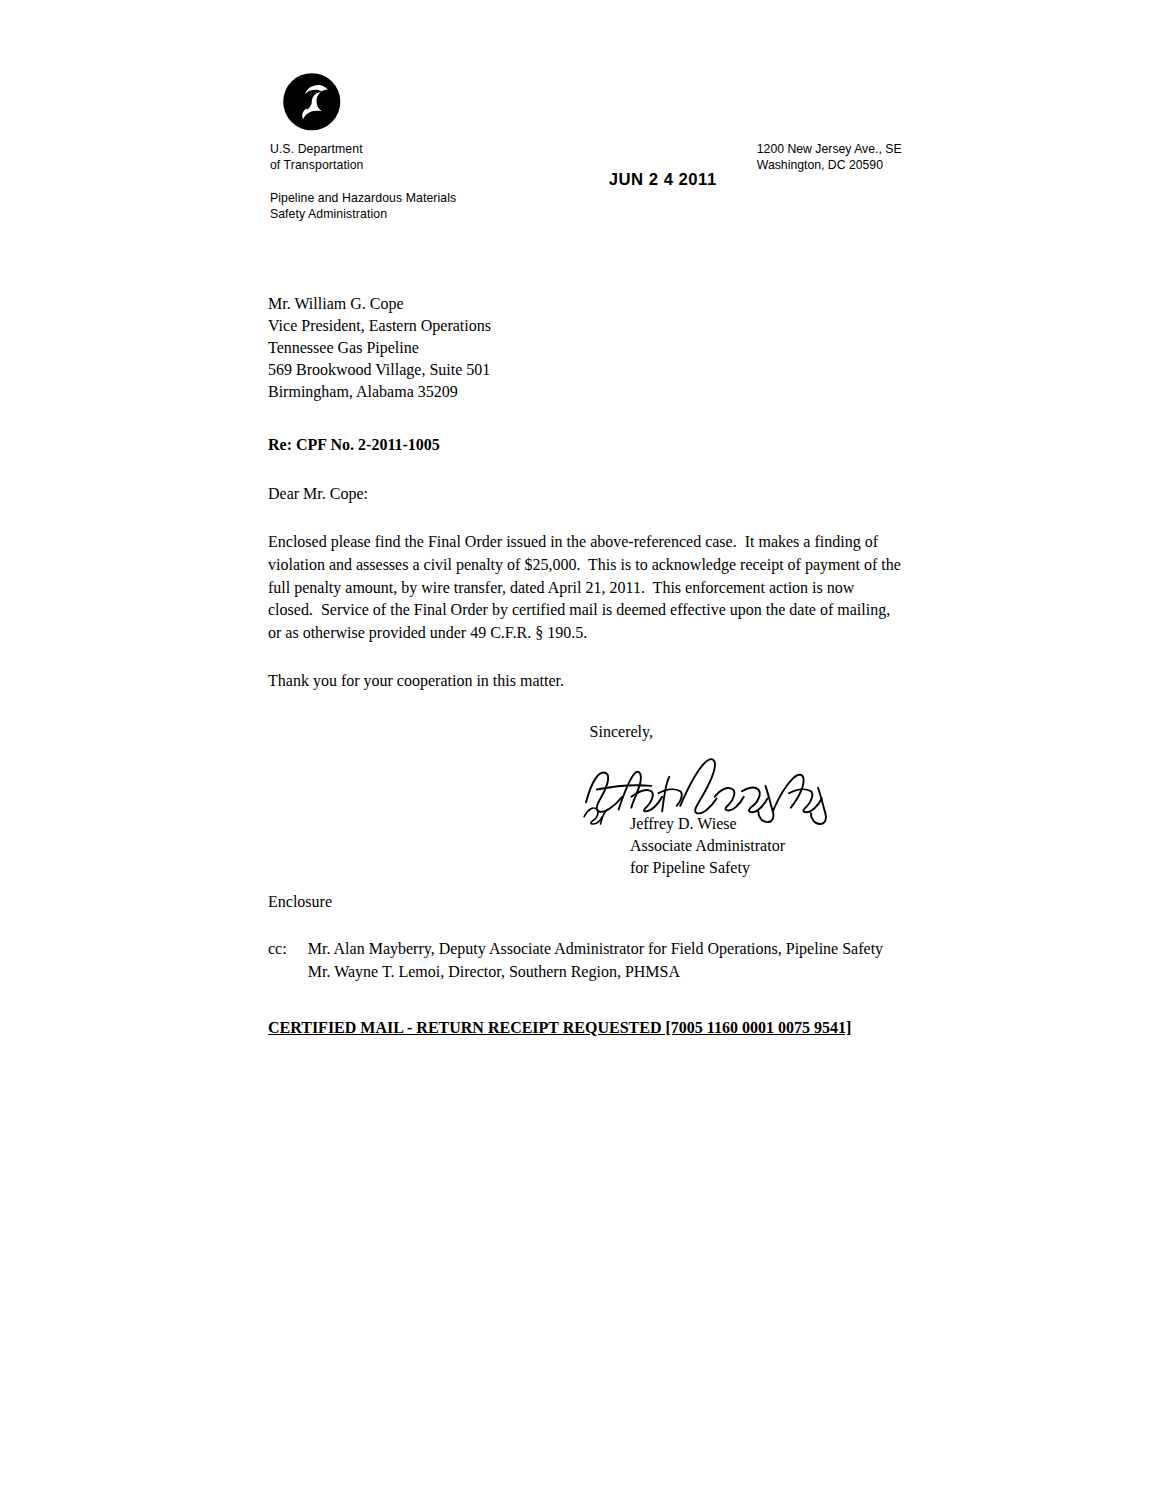U.S. Department
of Transportation
Pipeline and Hazardous Materials
Safety Administration
1200 New Jersey Ave., SE
Washington, DC 20590
JUN 2 4 2011
Mr. William G. Cope
Vice President, Eastern Operations
Tennessee Gas Pipeline
569 Brookwood Village, Suite 501
Birmingham, Alabama 35209
Re: CPF No. 2-2011-1005
Dear Mr. Cope:
Enclosed please find the Final Order issued in the above-referenced case. It makes a finding of violation and assesses a civil penalty of $25,000. This is to acknowledge receipt of payment of the full penalty amount, by wire transfer, dated April 21, 2011. This enforcement action is now closed. Service of the Final Order by certified mail is deemed effective upon the date of mailing, or as otherwise provided under 49 C.F.R. § 190.5.
Thank you for your cooperation in this matter.
Sincerely,
Jeffrey D. Wiese
Associate Administrator
for Pipeline Safety
Enclosure
cc:
Mr. Alan Mayberry, Deputy Associate Administrator for Field Operations, Pipeline Safety
Mr. Wayne T. Lemoi, Director, Southern Region, PHMSA
CERTIFIED MAIL - RETURN RECEIPT REQUESTED [7005 1160 0001 0075 9541]